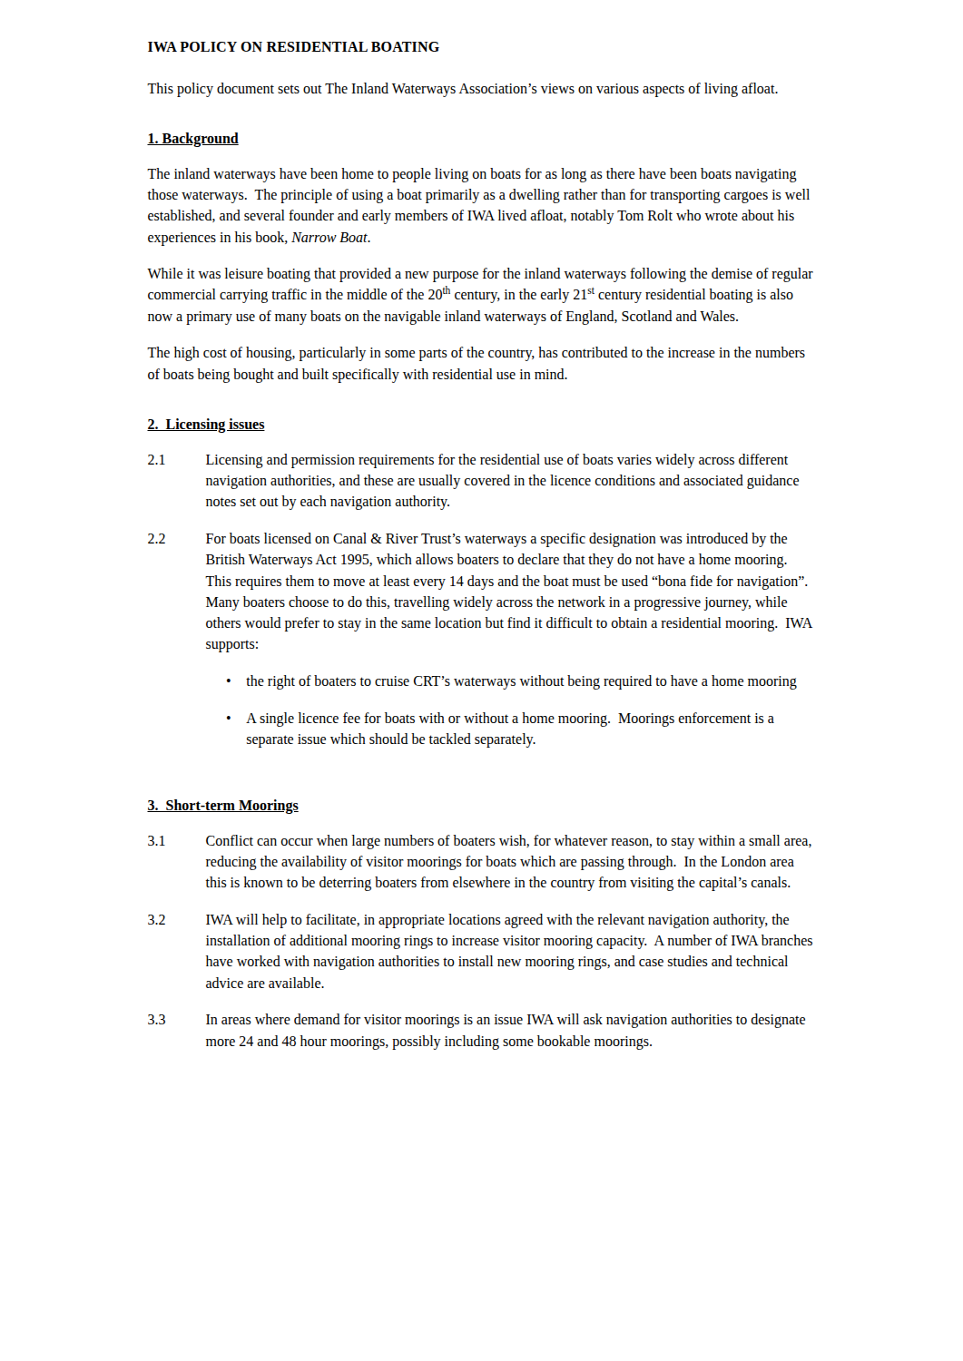IWA POLICY ON RESIDENTIAL BOATING
This policy document sets out The Inland Waterways Association’s views on various aspects of living afloat.
1. Background
The inland waterways have been home to people living on boats for as long as there have been boats navigating those waterways. The principle of using a boat primarily as a dwelling rather than for transporting cargoes is well established, and several founder and early members of IWA lived afloat, notably Tom Rolt who wrote about his experiences in his book, Narrow Boat.
While it was leisure boating that provided a new purpose for the inland waterways following the demise of regular commercial carrying traffic in the middle of the 20th century, in the early 21st century residential boating is also now a primary use of many boats on the navigable inland waterways of England, Scotland and Wales.
The high cost of housing, particularly in some parts of the country, has contributed to the increase in the numbers of boats being bought and built specifically with residential use in mind.
2. Licensing issues
2.1
Licensing and permission requirements for the residential use of boats varies widely across different navigation authorities, and these are usually covered in the licence conditions and associated guidance notes set out by each navigation authority.
2.2
For boats licensed on Canal & River Trust’s waterways a specific designation was introduced by the British Waterways Act 1995, which allows boaters to declare that they do not have a home mooring. This requires them to move at least every 14 days and the boat must be used “bona fide for navigation”. Many boaters choose to do this, travelling widely across the network in a progressive journey, while others would prefer to stay in the same location but find it difficult to obtain a residential mooring. IWA supports:
the right of boaters to cruise CRT’s waterways without being required to have a home mooring
A single licence fee for boats with or without a home mooring. Moorings enforcement is a separate issue which should be tackled separately.
3. Short-term Moorings
3.1
Conflict can occur when large numbers of boaters wish, for whatever reason, to stay within a small area, reducing the availability of visitor moorings for boats which are passing through. In the London area this is known to be deterring boaters from elsewhere in the country from visiting the capital’s canals.
3.2
IWA will help to facilitate, in appropriate locations agreed with the relevant navigation authority, the installation of additional mooring rings to increase visitor mooring capacity. A number of IWA branches have worked with navigation authorities to install new mooring rings, and case studies and technical advice are available.
3.3
In areas where demand for visitor moorings is an issue IWA will ask navigation authorities to designate more 24 and 48 hour moorings, possibly including some bookable moorings.